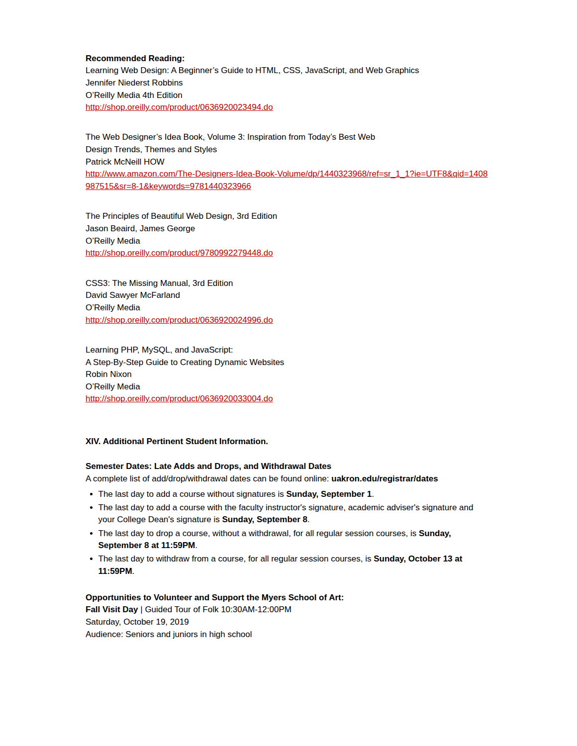Recommended Reading:
Learning Web Design: A Beginner’s Guide to HTML, CSS, JavaScript, and Web Graphics
Jennifer Niederst Robbins
O’Reilly Media 4th Edition
http://shop.oreilly.com/product/0636920023494.do
The Web Designer’s Idea Book, Volume 3: Inspiration from Today’s Best Web
Design Trends, Themes and Styles
Patrick McNeill HOW
http://www.amazon.com/The-Designers-Idea-Book-Volume/dp/1440323968/ref=sr_1_1?ie=UTF8&qid=1408987515&sr=8-1&keywords=9781440323966
The Principles of Beautiful Web Design, 3rd Edition
Jason Beaird, James George
O’Reilly Media
http://shop.oreilly.com/product/9780992279448.do
CSS3: The Missing Manual, 3rd Edition
David Sawyer McFarland
O’Reilly Media
http://shop.oreilly.com/product/0636920024996.do
Learning PHP, MySQL, and JavaScript:
A Step-By-Step Guide to Creating Dynamic Websites
Robin Nixon
O’Reilly Media
http://shop.oreilly.com/product/0636920033004.do
XIV. Additional Pertinent Student Information.
Semester Dates: Late Adds and Drops, and Withdrawal Dates
A complete list of add/drop/withdrawal dates can be found online: uakron.edu/registrar/dates
The last day to add a course without signatures is Sunday, September 1.
The last day to add a course with the faculty instructor's signature, academic adviser's signature and your College Dean's signature is Sunday, September 8.
The last day to drop a course, without a withdrawal, for all regular session courses, is Sunday, September 8 at 11:59PM.
The last day to withdraw from a course, for all regular session courses, is Sunday, October 13 at 11:59PM.
Opportunities to Volunteer and Support the Myers School of Art:
Fall Visit Day | Guided Tour of Folk 10:30AM-12:00PM
Saturday, October 19, 2019
Audience: Seniors and juniors in high school